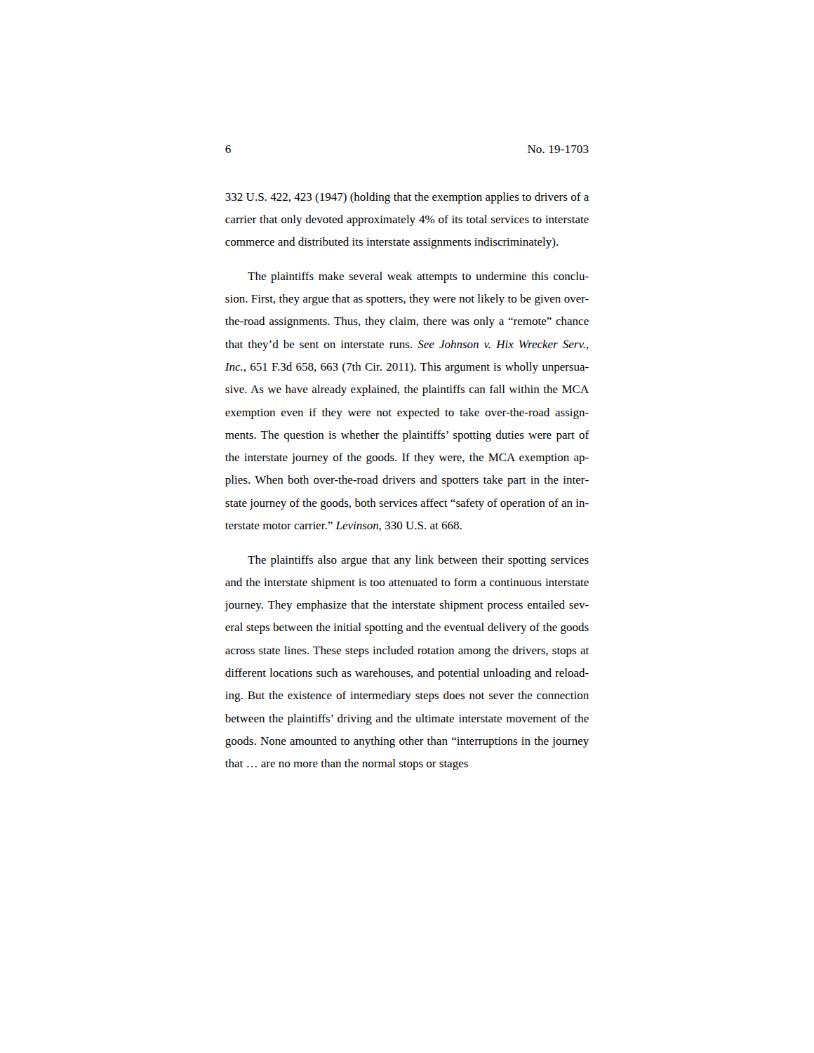6 No. 19-1703
332 U.S. 422, 423 (1947) (holding that the exemption applies to drivers of a carrier that only devoted approximately 4% of its total services to interstate commerce and distributed its interstate assignments indiscriminately).
The plaintiffs make several weak attempts to undermine this conclusion. First, they argue that as spotters, they were not likely to be given over-the-road assignments. Thus, they claim, there was only a “remote” chance that they’d be sent on interstate runs. See Johnson v. Hix Wrecker Serv., Inc., 651 F.3d 658, 663 (7th Cir. 2011). This argument is wholly unpersuasive. As we have already explained, the plaintiffs can fall within the MCA exemption even if they were not expected to take over-the-road assignments. The question is whether the plaintiffs’ spotting duties were part of the interstate journey of the goods. If they were, the MCA exemption applies. When both over-the-road drivers and spotters take part in the interstate journey of the goods, both services affect “safety of operation of an interstate motor carrier.” Levinson, 330 U.S. at 668.
The plaintiffs also argue that any link between their spotting services and the interstate shipment is too attenuated to form a continuous interstate journey. They emphasize that the interstate shipment process entailed several steps between the initial spotting and the eventual delivery of the goods across state lines. These steps included rotation among the drivers, stops at different locations such as warehouses, and potential unloading and reloading. But the existence of intermediary steps does not sever the connection between the plaintiffs’ driving and the ultimate interstate movement of the goods. None amounted to anything other than “interruptions in the journey that … are no more than the normal stops or stages